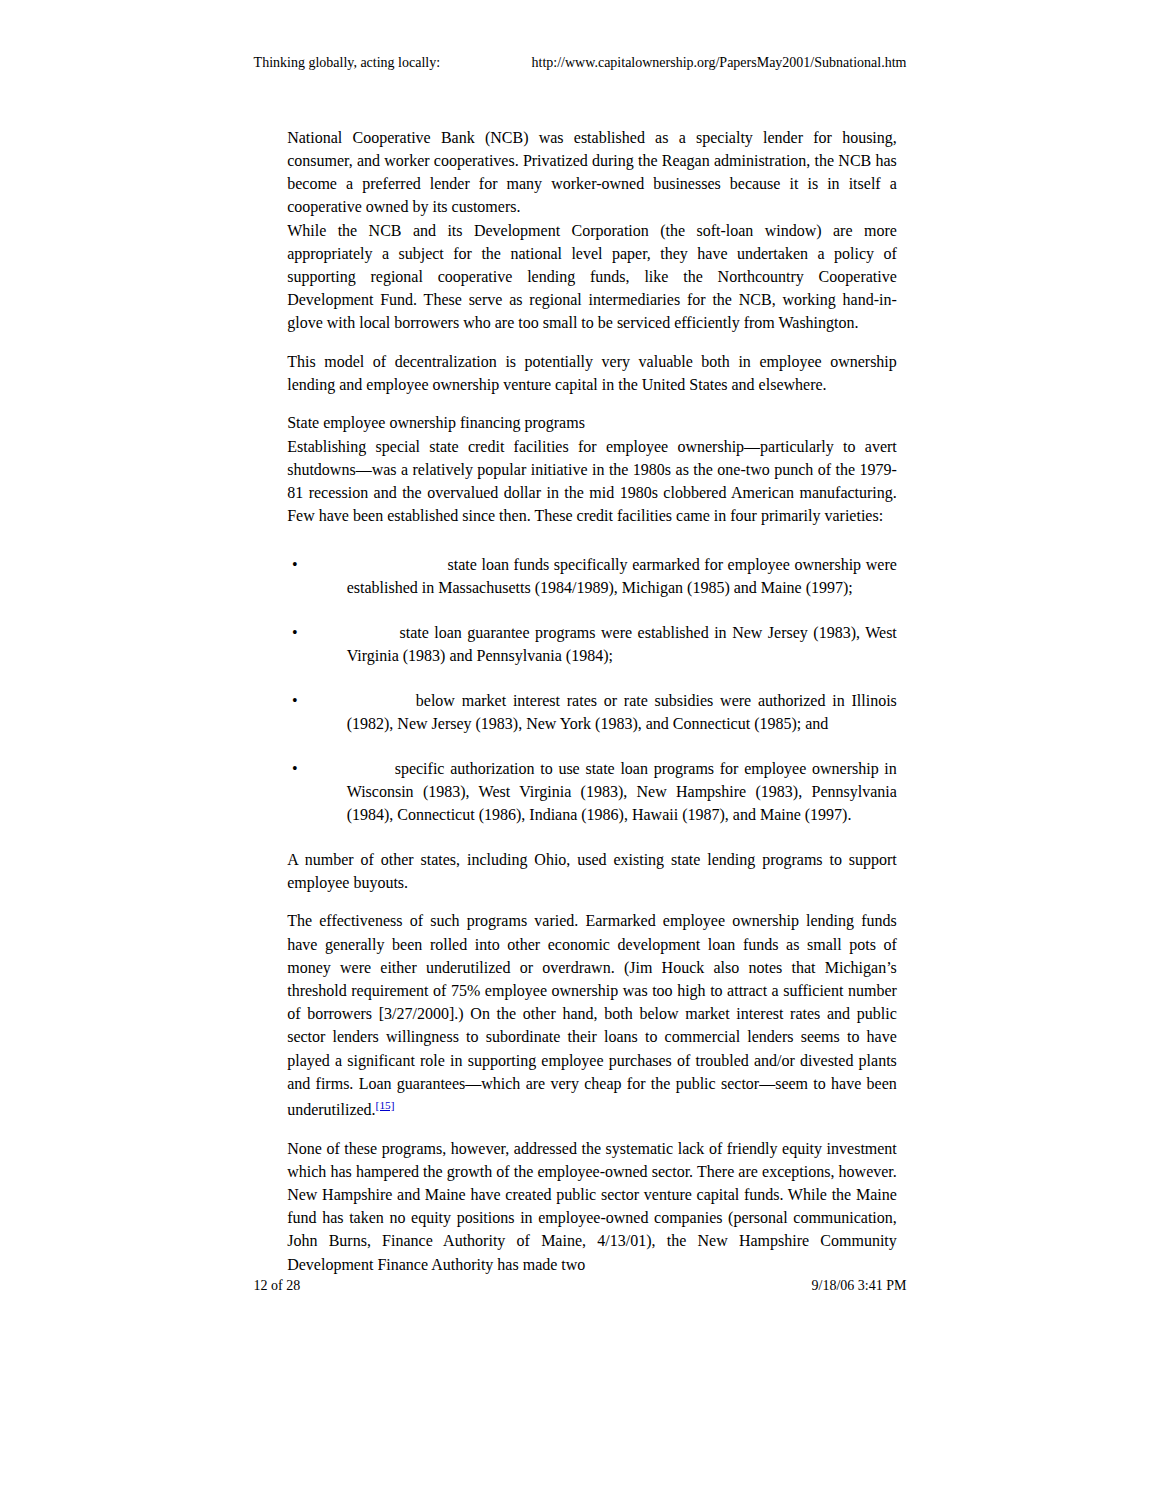Thinking globally, acting locally:
http://www.capitalownership.org/PapersMay2001/Subnational.htm
National Cooperative Bank (NCB) was established as a specialty lender for housing, consumer, and worker cooperatives. Privatized during the Reagan administration, the NCB has become a preferred lender for many worker-owned businesses because it is in itself a cooperative owned by its customers.
While the NCB and its Development Corporation (the soft-loan window) are more appropriately a subject for the national level paper, they have undertaken a policy of supporting regional cooperative lending funds, like the Northcountry Cooperative Development Fund. These serve as regional intermediaries for the NCB, working hand-in-glove with local borrowers who are too small to be serviced efficiently from Washington.
This model of decentralization is potentially very valuable both in employee ownership lending and employee ownership venture capital in the United States and elsewhere.
State employee ownership financing programs
Establishing special state credit facilities for employee ownership—particularly to avert shutdowns—was a relatively popular initiative in the 1980s as the one-two punch of the 1979-81 recession and the overvalued dollar in the mid 1980s clobbered American manufacturing. Few have been established since then. These credit facilities came in four primarily varieties:
•
state loan funds specifically earmarked for employee ownership were established in Massachusetts (1984/1989), Michigan (1985) and Maine (1997);
•
state loan guarantee programs were established in New Jersey (1983), West Virginia (1983) and Pennsylvania (1984);
•
below market interest rates or rate subsidies were authorized in Illinois (1982), New Jersey (1983), New York (1983), and Connecticut (1985); and
•
specific authorization to use state loan programs for employee ownership in Wisconsin (1983), West Virginia (1983), New Hampshire (1983), Pennsylvania (1984), Connecticut (1986), Indiana (1986), Hawaii (1987), and Maine (1997).
A number of other states, including Ohio, used existing state lending programs to support employee buyouts.
The effectiveness of such programs varied. Earmarked employee ownership lending funds have generally been rolled into other economic development loan funds as small pots of money were either underutilized or overdrawn. (Jim Houck also notes that Michigan’s threshold requirement of 75% employee ownership was too high to attract a sufficient number of borrowers [3/27/2000].) On the other hand, both below market interest rates and public sector lenders willingness to subordinate their loans to commercial lenders seems to have played a significant role in supporting employee purchases of troubled and/or divested plants and firms. Loan guarantees—which are very cheap for the public sector—seem to have been underutilized.[15]
None of these programs, however, addressed the systematic lack of friendly equity investment which has hampered the growth of the employee-owned sector. There are exceptions, however. New Hampshire and Maine have created public sector venture capital funds. While the Maine fund has taken no equity positions in employee-owned companies (personal communication, John Burns, Finance Authority of Maine, 4/13/01), the New Hampshire Community Development Finance Authority has made two
12 of 28
9/18/06 3:41 PM